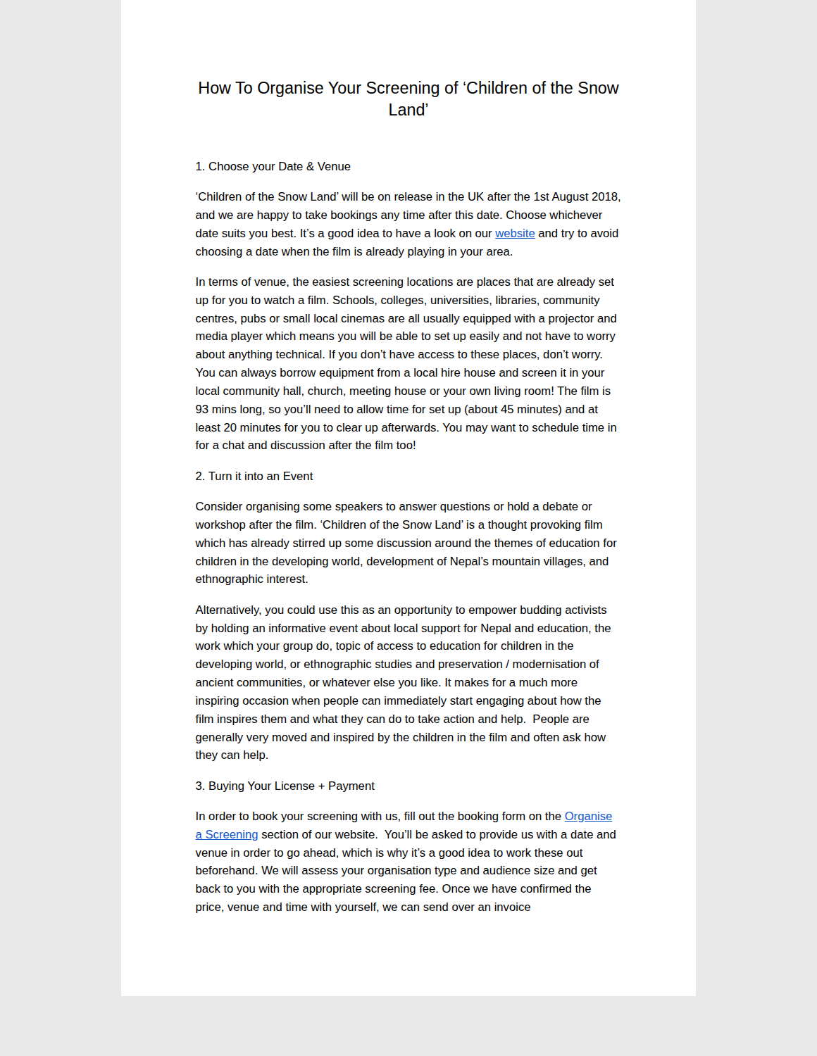How To Organise Your Screening of ‘Children of the Snow Land’
1. Choose your Date & Venue
‘Children of the Snow Land’ will be on release in the UK after the 1st August 2018, and we are happy to take bookings any time after this date. Choose whichever date suits you best. It’s a good idea to have a look on our website and try to avoid choosing a date when the film is already playing in your area.
In terms of venue, the easiest screening locations are places that are already set up for you to watch a film. Schools, colleges, universities, libraries, community centres, pubs or small local cinemas are all usually equipped with a projector and media player which means you will be able to set up easily and not have to worry about anything technical. If you don’t have access to these places, don’t worry. You can always borrow equipment from a local hire house and screen it in your local community hall, church, meeting house or your own living room! The film is 93 mins long, so you’ll need to allow time for set up (about 45 minutes) and at least 20 minutes for you to clear up afterwards. You may want to schedule time in for a chat and discussion after the film too!
2. Turn it into an Event
Consider organising some speakers to answer questions or hold a debate or workshop after the film. ‘Children of the Snow Land’ is a thought provoking film which has already stirred up some discussion around the themes of education for children in the developing world, development of Nepal’s mountain villages, and ethnographic interest.
Alternatively, you could use this as an opportunity to empower budding activists by holding an informative event about local support for Nepal and education, the work which your group do, topic of access to education for children in the developing world, or ethnographic studies and preservation / modernisation of ancient communities, or whatever else you like. It makes for a much more inspiring occasion when people can immediately start engaging about how the film inspires them and what they can do to take action and help. People are generally very moved and inspired by the children in the film and often ask how they can help.
3. Buying Your License + Payment
In order to book your screening with us, fill out the booking form on the Organise a Screening section of our website. You’ll be asked to provide us with a date and venue in order to go ahead, which is why it’s a good idea to work these out beforehand. We will assess your organisation type and audience size and get back to you with the appropriate screening fee. Once we have confirmed the price, venue and time with yourself, we can send over an invoice